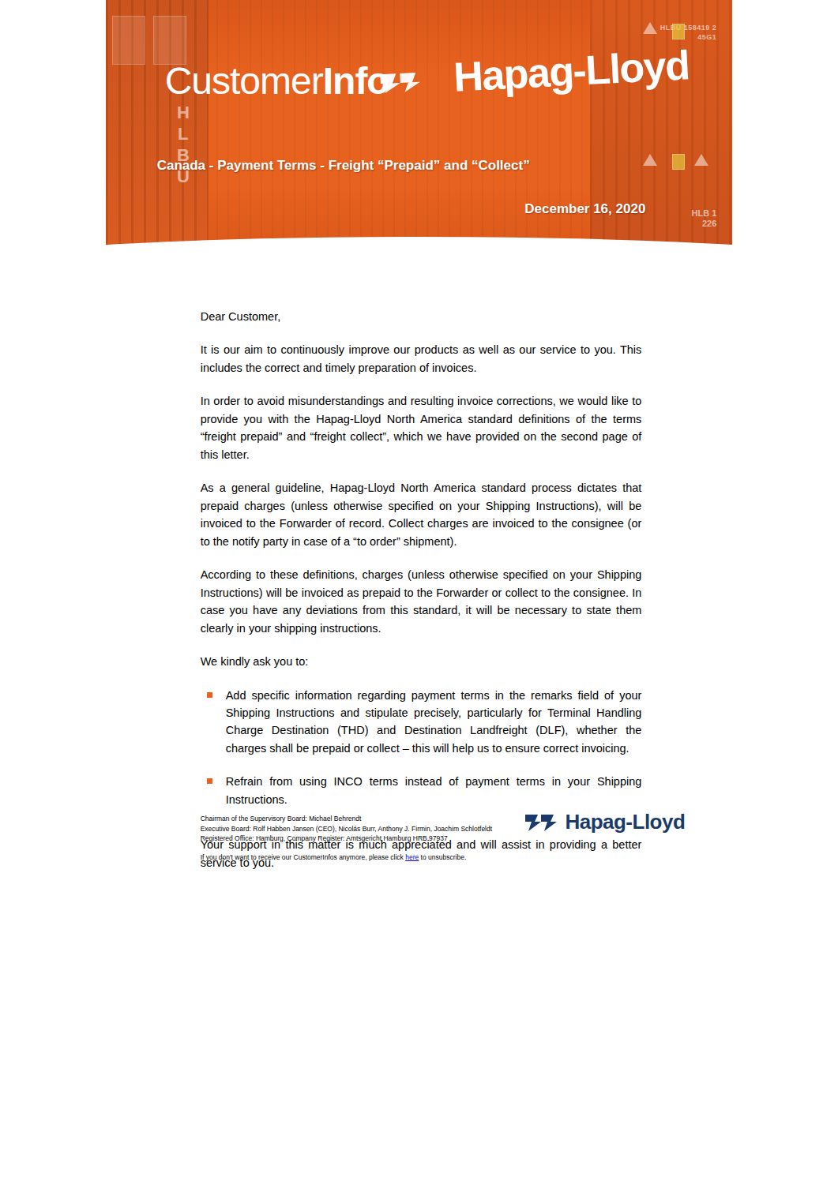HLBU
HLBU 158419 2
45G1
HLB 1
226
CustomerInfo
Hapag-Lloyd
Canada - Payment Terms - Freight “Prepaid” and “Collect”
December 16, 2020
Dear Customer,
It is our aim to continuously improve our products as well as our service to you. This includes the correct and timely preparation of invoices.
In order to avoid misunderstandings and resulting invoice corrections, we would like to provide you with the Hapag-Lloyd North America standard definitions of the terms “freight prepaid” and “freight collect”, which we have provided on the second page of this letter.
As a general guideline, Hapag-Lloyd North America standard process dictates that prepaid charges (unless otherwise specified on your Shipping Instructions), will be invoiced to the Forwarder of record. Collect charges are invoiced to the consignee (or to the notify party in case of a “to order” shipment).
According to these definitions, charges (unless otherwise specified on your Shipping Instructions) will be invoiced as prepaid to the Forwarder or collect to the consignee. In case you have any deviations from this standard, it will be necessary to state them clearly in your shipping instructions.
We kindly ask you to:
Add specific information regarding payment terms in the remarks field of your Shipping Instructions and stipulate precisely, particularly for Terminal Handling Charge Destination (THD) and Destination Landfreight (DLF), whether the charges shall be prepaid or collect – this will help us to ensure correct invoicing.
Refrain from using INCO terms instead of payment terms in your Shipping Instructions.
Your support in this matter is much appreciated and will assist in providing a better service to you.
Chairman of the Supervisory Board: Michael Behrendt
Executive Board: Rolf Habben Jansen (CEO), Nicolás Burr, Anthony J. Firmin, Joachim Schlotfeldt
Registered Office: Hamburg, Company Register: Amtsgericht Hamburg HRB 97937
If you don't want to receive our CustomerInfos anymore, please click here to unsubscribe.
Hapag-Lloyd